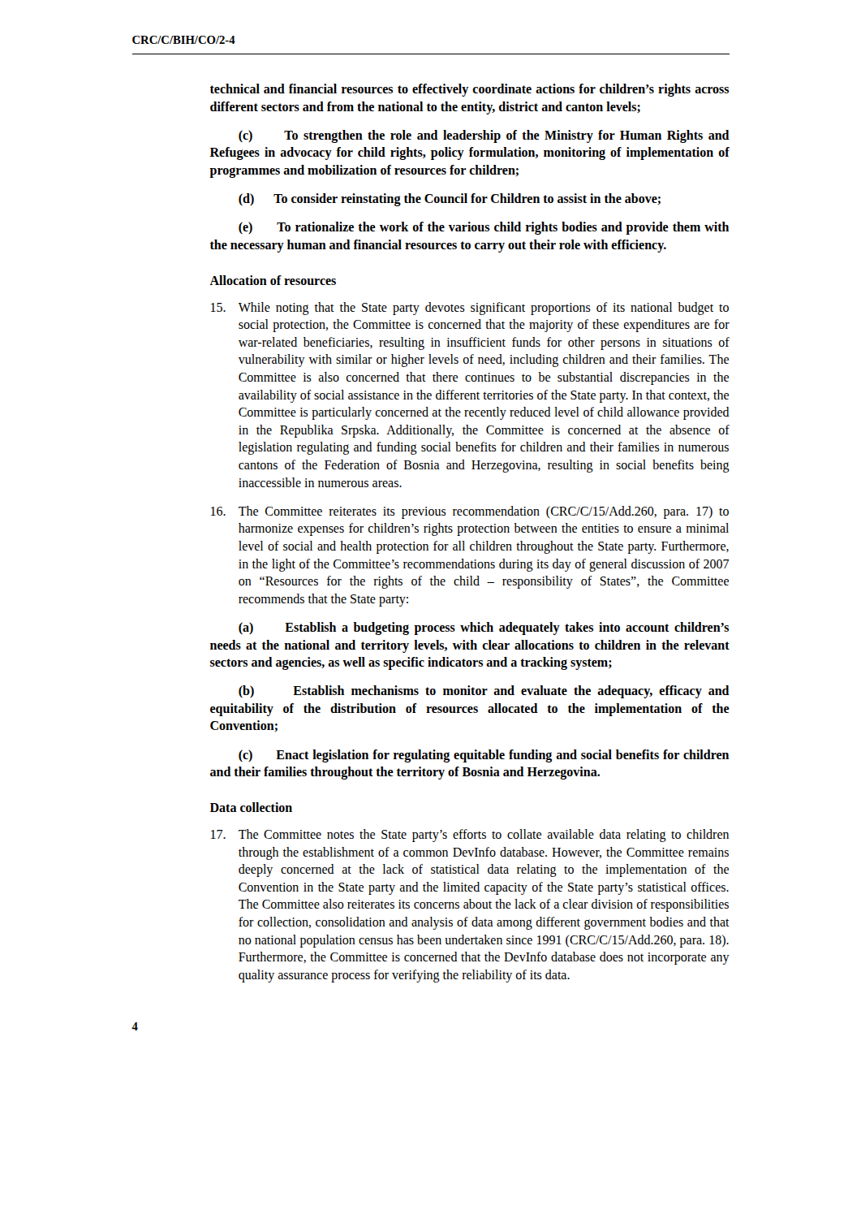CRC/C/BIH/CO/2-4
technical and financial resources to effectively coordinate actions for children’s rights across different sectors and from the national to the entity, district and canton levels;
(c) To strengthen the role and leadership of the Ministry for Human Rights and Refugees in advocacy for child rights, policy formulation, monitoring of implementation of programmes and mobilization of resources for children;
(d) To consider reinstating the Council for Children to assist in the above;
(e) To rationalize the work of the various child rights bodies and provide them with the necessary human and financial resources to carry out their role with efficiency.
Allocation of resources
15. While noting that the State party devotes significant proportions of its national budget to social protection, the Committee is concerned that the majority of these expenditures are for war-related beneficiaries, resulting in insufficient funds for other persons in situations of vulnerability with similar or higher levels of need, including children and their families. The Committee is also concerned that there continues to be substantial discrepancies in the availability of social assistance in the different territories of the State party. In that context, the Committee is particularly concerned at the recently reduced level of child allowance provided in the Republika Srpska. Additionally, the Committee is concerned at the absence of legislation regulating and funding social benefits for children and their families in numerous cantons of the Federation of Bosnia and Herzegovina, resulting in social benefits being inaccessible in numerous areas.
16. The Committee reiterates its previous recommendation (CRC/C/15/Add.260, para. 17) to harmonize expenses for children’s rights protection between the entities to ensure a minimal level of social and health protection for all children throughout the State party. Furthermore, in the light of the Committee’s recommendations during its day of general discussion of 2007 on “Resources for the rights of the child – responsibility of States”, the Committee recommends that the State party:
(a) Establish a budgeting process which adequately takes into account children’s needs at the national and territory levels, with clear allocations to children in the relevant sectors and agencies, as well as specific indicators and a tracking system;
(b) Establish mechanisms to monitor and evaluate the adequacy, efficacy and equitability of the distribution of resources allocated to the implementation of the Convention;
(c) Enact legislation for regulating equitable funding and social benefits for children and their families throughout the territory of Bosnia and Herzegovina.
Data collection
17. The Committee notes the State party’s efforts to collate available data relating to children through the establishment of a common DevInfo database. However, the Committee remains deeply concerned at the lack of statistical data relating to the implementation of the Convention in the State party and the limited capacity of the State party’s statistical offices. The Committee also reiterates its concerns about the lack of a clear division of responsibilities for collection, consolidation and analysis of data among different government bodies and that no national population census has been undertaken since 1991 (CRC/C/15/Add.260, para. 18). Furthermore, the Committee is concerned that the DevInfo database does not incorporate any quality assurance process for verifying the reliability of its data.
4